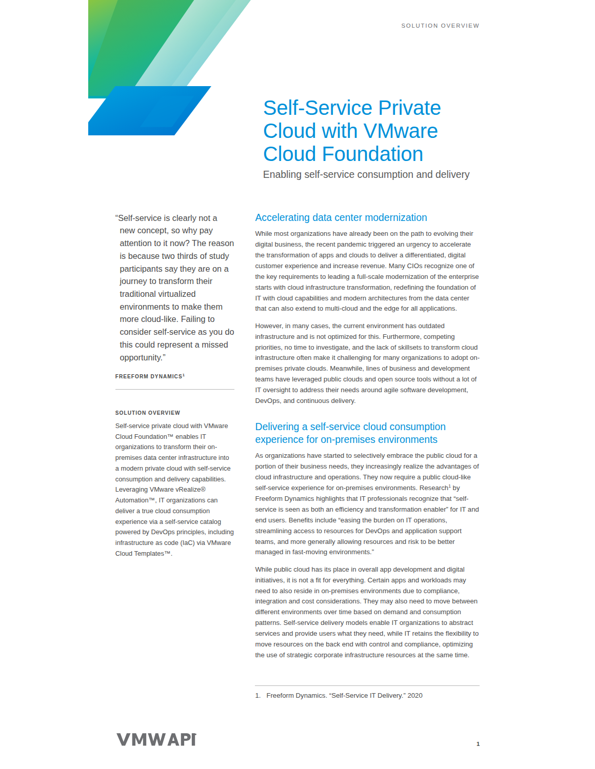Solution Overview
Self-Service Private Cloud with VMware Cloud Foundation
Enabling self-service consumption and delivery
“Self-service is clearly not a new concept, so why pay attention to it now? The reason is because two thirds of study participants say they are on a journey to transform their traditional virtualized environments to make them more cloud-like. Failing to consider self-service as you do this could represent a missed opportunity.”
Freeform Dynamics1
Solution Overview
Self-service private cloud with VMware Cloud Foundation™ enables IT organizations to transform their on-premises data center infrastructure into a modern private cloud with self-service consumption and delivery capabilities. Leveraging VMware vRealize® Automation™, IT organizations can deliver a true cloud consumption experience via a self-service catalog powered by DevOps principles, including infrastructure as code (IaC) via VMware Cloud Templates™.
Accelerating data center modernization
While most organizations have already been on the path to evolving their digital business, the recent pandemic triggered an urgency to accelerate the transformation of apps and clouds to deliver a differentiated, digital customer experience and increase revenue. Many CIOs recognize one of the key requirements to leading a full-scale modernization of the enterprise starts with cloud infrastructure transformation, redefining the foundation of IT with cloud capabilities and modern architectures from the data center that can also extend to multi-cloud and the edge for all applications.
However, in many cases, the current environment has outdated infrastructure and is not optimized for this. Furthermore, competing priorities, no time to investigate, and the lack of skillsets to transform cloud infrastructure often make it challenging for many organizations to adopt on-premises private clouds. Meanwhile, lines of business and development teams have leveraged public clouds and open source tools without a lot of IT oversight to address their needs around agile software development, DevOps, and continuous delivery.
Delivering a self-service cloud consumption experience for on-premises environments
As organizations have started to selectively embrace the public cloud for a portion of their business needs, they increasingly realize the advantages of cloud infrastructure and operations. They now require a public cloud-like self-service experience for on-premises environments. Research1 by Freeform Dynamics highlights that IT professionals recognize that “self-service is seen as both an efficiency and transformation enabler” for IT and end users. Benefits include “easing the burden on IT operations, streamlining access to resources for DevOps and application support teams, and more generally allowing resources and risk to be better managed in fast-moving environments.”
While public cloud has its place in overall app development and digital initiatives, it is not a fit for everything. Certain apps and workloads may need to also reside in on-premises environments due to compliance, integration and cost considerations. They may also need to move between different environments over time based on demand and consumption patterns. Self-service delivery models enable IT organizations to abstract services and provide users what they need, while IT retains the flexibility to move resources on the back end with control and compliance, optimizing the use of strategic corporate infrastructure resources at the same time.
1. Freeform Dynamics. “Self-Service IT Delivery.” 2020
1